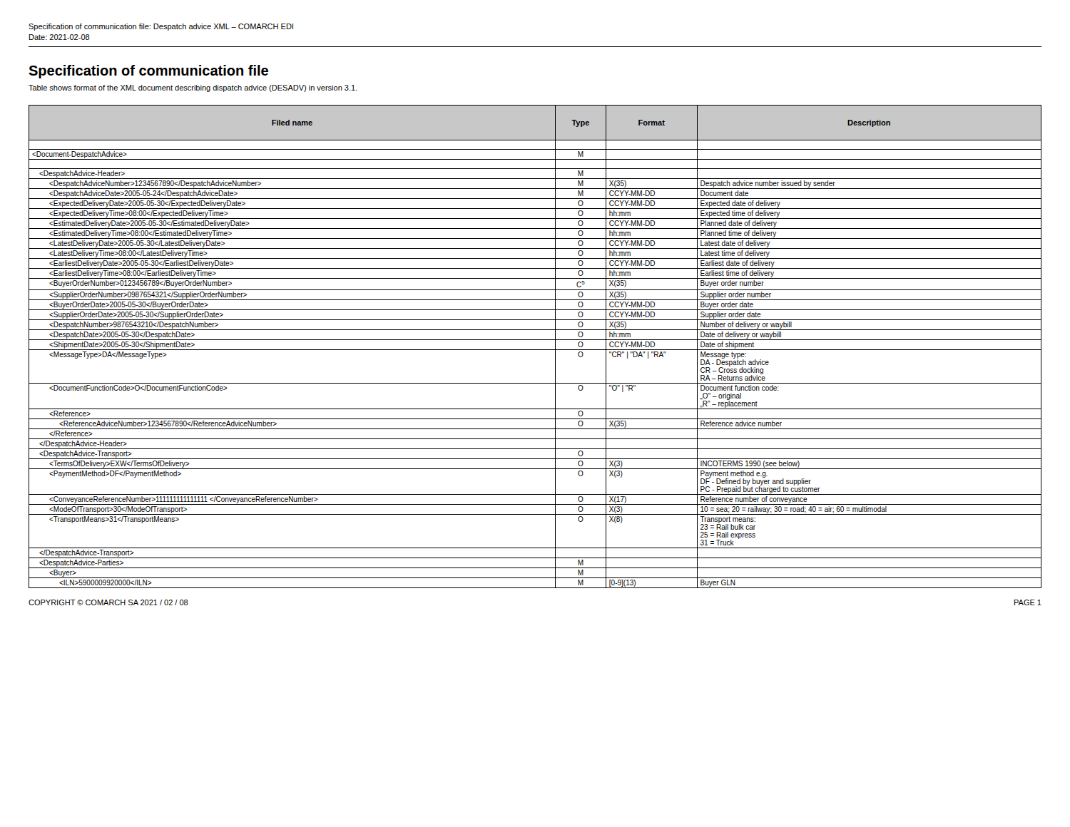Specification of communication file: Despatch advice XML – COMARCH EDI
Date: 2021-02-08
Specification of communication file
Table shows format of the XML document describing dispatch advice (DESADV) in version 3.1.
| Filed name | Type | Format | Description |
| --- | --- | --- | --- |
| <Document-DespatchAdvice> | M | | |
| <DespatchAdvice-Header> | M | | |
| <DespatchAdviceNumber>1234567890</DespatchAdviceNumber> | M | X(35) | Despatch advice number issued by sender |
| <DespatchAdviceDate>2005-05-24</DespatchAdviceDate> | M | CCYY-MM-DD | Document date |
| <ExpectedDeliveryDate>2005-05-30</ExpectedDeliveryDate> | O | CCYY-MM-DD | Expected date of delivery |
| <ExpectedDeliveryTime>08:00</ExpectedDeliveryTime> | O | hh:mm | Expected time of delivery |
| <EstimatedDeliveryDate>2005-05-30</EstimatedDeliveryDate> | O | CCYY-MM-DD | Planned date of delivery |
| <EstimatedDeliveryTime>08:00</EstimatedDeliveryTime> | O | hh:mm | Planned time of delivery |
| <LatestDeliveryDate>2005-05-30</LatestDeliveryDate> | O | CCYY-MM-DD | Latest date of delivery |
| <LatestDeliveryTime>08:00</LatestDeliveryTime> | O | hh:mm | Latest time of delivery |
| <EarliestDeliveryDate>2005-05-30</EarliestDeliveryDate> | O | CCYY-MM-DD | Earliest date of delivery |
| <EarliestDeliveryTime>08:00</EarliestDeliveryTime> | O | hh:mm | Earliest time of delivery |
| <BuyerOrderNumber>0123456789</BuyerOrderNumber> | C 5 | X(35) | Buyer order number |
| <SupplierOrderNumber>0987654321</SupplierOrderNumber> | O | X(35) | Supplier order number |
| <BuyerOrderDate>2005-05-30</BuyerOrderDate> | O | CCYY-MM-DD | Buyer order date |
| <SupplierOrderDate>2005-05-30</SupplierOrderDate> | O | CCYY-MM-DD | Supplier order date |
| <DespatchNumber>9876543210</DespatchNumber> | O | X(35) | Number of delivery or waybill |
| <DespatchDate>2005-05-30</DespatchDate> | O | hh:mm | Date of delivery or waybill |
| <ShipmentDate>2005-05-30</ShipmentDate> | O | CCYY-MM-DD | Date of shipment |
| <MessageType>DA</MessageType> | O | "CR" / "DA" / "RA" | Message type: DA - Despatch advice CR – Cross docking RA – Returns advice |
| <DocumentFunctionCode>O</DocumentFunctionCode> | O | "O" / "R" | Document function code: „O” – original „R” – replacement |
| <Reference> | O | | |
| <ReferenceAdviceNumber>1234567890</ReferenceAdviceNumber> | O | X(35) | Reference advice number |
| </Reference> | | | |
| </DespatchAdvice-Header> | | | |
| <DespatchAdvice-Transport> | O | | |
| <TermsOfDelivery>EXW</TermsOfDelivery> | O | X(3) | INCOTERMS 1990 (see below) |
| <PaymentMethod>DF</PaymentMethod> | O | X(3) | Payment method e.g. DF - Defined by buyer and supplier PC - Prepaid but charged to customer |
| <ConveyanceReferenceNumber>111111111111111 </ConveyanceReferenceNumber> | O | X(17) | Reference number of conveyance |
| <ModeOfTransport>30</ModeOfTransport> | O | X(3) | 10 = sea; 20 = railway; 30 = road; 40 = air; 60 = multimodal |
| <TransportMeans>31</TransportMeans> | O | X(8) | Transport means: 23 = Rail bulk car 25 = Rail express 31 = Truck |
| </DespatchAdvice-Transport> | | | |
| <DespatchAdvice-Parties> | M | | |
| <Buyer> | M | | |
| <ILN>5900009920000</ILN> | M | [0-9](13) | Buyer GLN |
COPYRIGHT © COMARCH SA 2021 / 02 / 08 PAGE 1